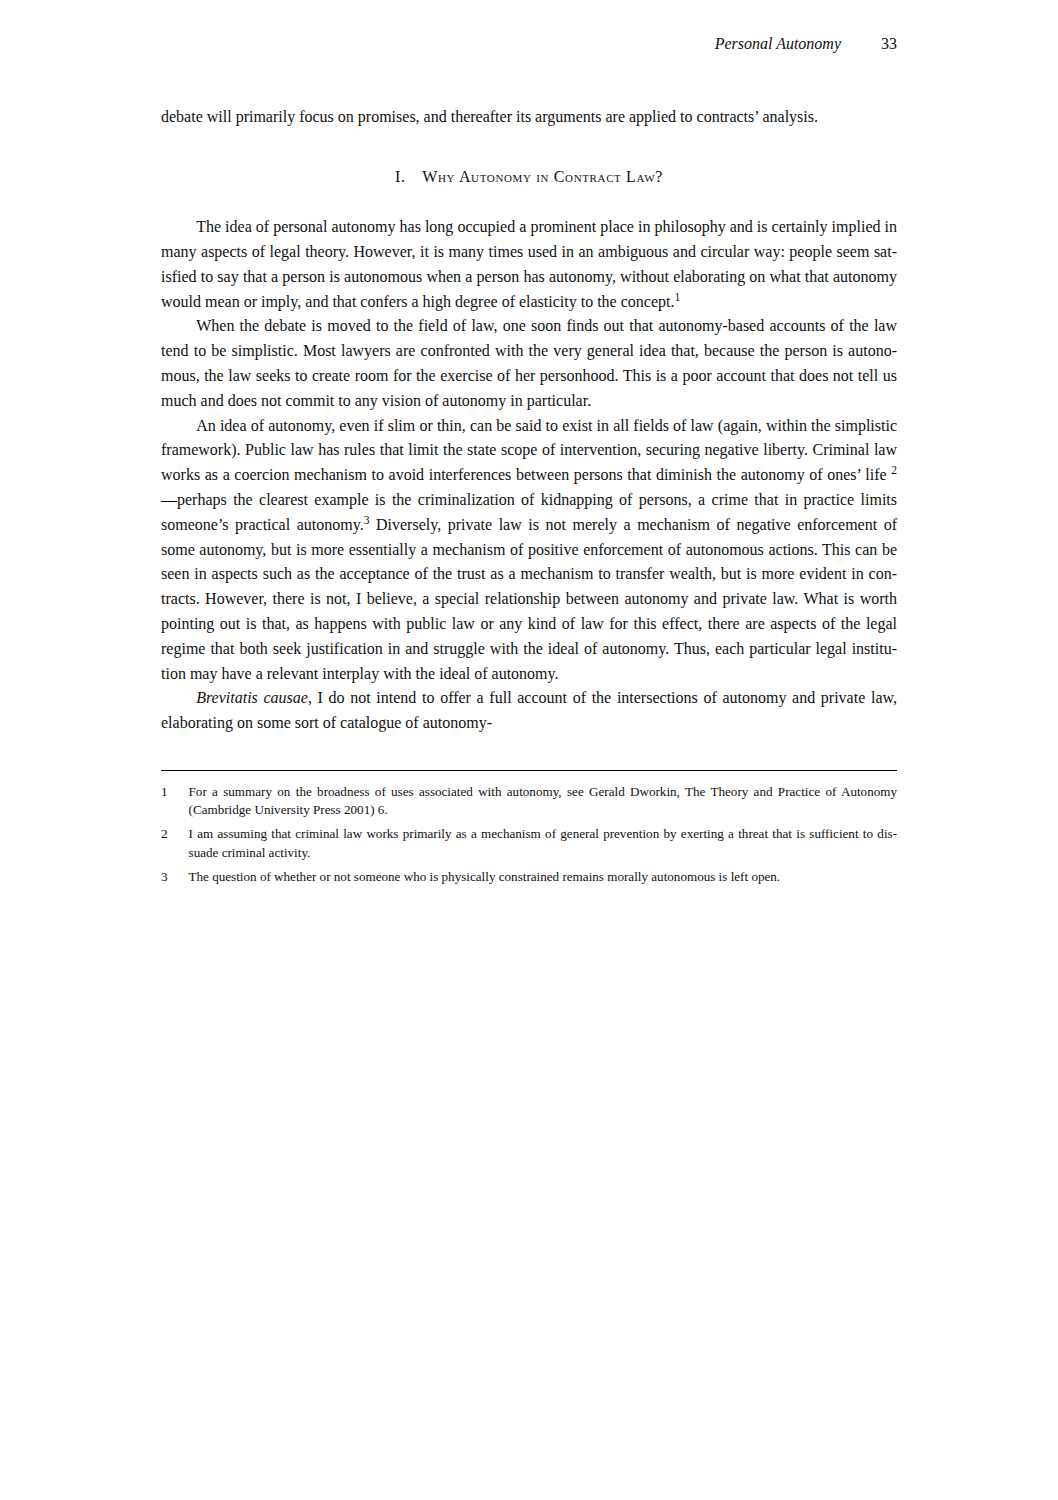Personal Autonomy 33
debate will primarily focus on promises, and thereafter its arguments are applied to contracts’ analysis.
I. Why Autonomy in Contract Law?
The idea of personal autonomy has long occupied a prominent place in philosophy and is certainly implied in many aspects of legal theory. However, it is many times used in an ambiguous and circular way: people seem satisfied to say that a person is autonomous when a person has autonomy, without elaborating on what that autonomy would mean or imply, and that confers a high degree of elasticity to the concept.1
When the debate is moved to the field of law, one soon finds out that autonomy-based accounts of the law tend to be simplistic. Most lawyers are confronted with the very general idea that, because the person is autonomous, the law seeks to create room for the exercise of her personhood. This is a poor account that does not tell us much and does not commit to any vision of autonomy in particular.
An idea of autonomy, even if slim or thin, can be said to exist in all fields of law (again, within the simplistic framework). Public law has rules that limit the state scope of intervention, securing negative liberty. Criminal law works as a coercion mechanism to avoid interferences between persons that diminish the autonomy of ones’ life 2—perhaps the clearest example is the criminalization of kidnapping of persons, a crime that in practice limits someone’s practical autonomy.3 Diversely, private law is not merely a mechanism of negative enforcement of some autonomy, but is more essentially a mechanism of positive enforcement of autonomous actions. This can be seen in aspects such as the acceptance of the trust as a mechanism to transfer wealth, but is more evident in contracts. However, there is not, I believe, a special relationship between autonomy and private law. What is worth pointing out is that, as happens with public law or any kind of law for this effect, there are aspects of the legal regime that both seek justification in and struggle with the ideal of autonomy. Thus, each particular legal institution may have a relevant interplay with the ideal of autonomy.
Brevitatis causae, I do not intend to offer a full account of the intersections of autonomy and private law, elaborating on some sort of catalogue of autonomy-
1
For a summary on the broadness of uses associated with autonomy, see Gerald Dworkin, The Theory and Practice of Autonomy (Cambridge University Press 2001) 6.
2
I am assuming that criminal law works primarily as a mechanism of general prevention by exerting a threat that is sufficient to dissuade criminal activity.
3
The question of whether or not someone who is physically constrained remains morally autonomous is left open.